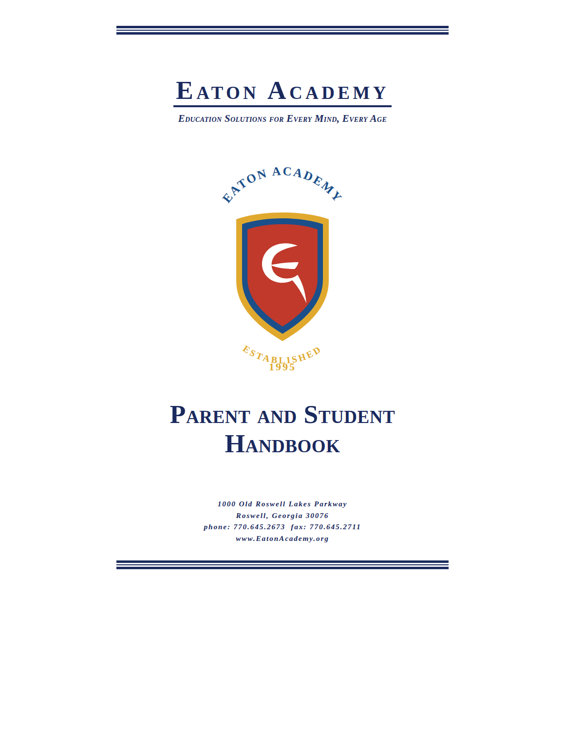Eaton Academy
Education Solutions for Every Mind, Every Age
EATON ACADEMY ESTABLISHED 1995
Parent and Student
Handbook
1000 Old Roswell Lakes Parkway
Roswell, Georgia 30076
phone: 770.645.2673 fax: 770.645.2711
www.EatonAcademy.org